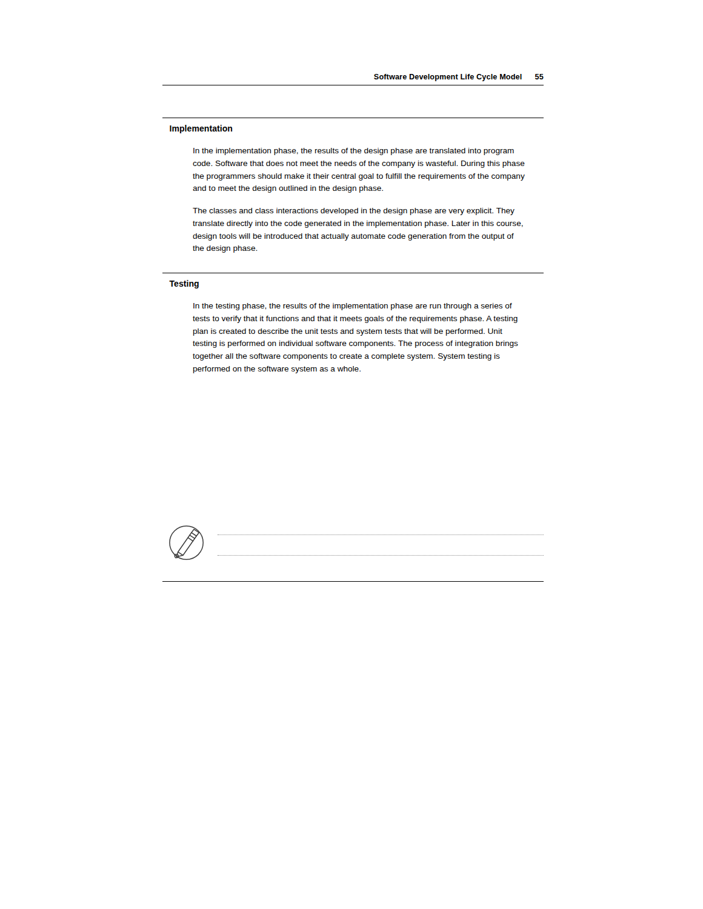Software Development Life Cycle Model 55
Implementation
In the implementation phase, the results of the design phase are translated into program code. Software that does not meet the needs of the company is wasteful. During this phase the programmers should make it their central goal to fulfill the requirements of the company and to meet the design outlined in the design phase.
The classes and class interactions developed in the design phase are very explicit. They translate directly into the code generated in the implementation phase. Later in this course, design tools will be introduced that actually automate code generation from the output of the design phase.
Testing
In the testing phase, the results of the implementation phase are run through a series of tests to verify that it functions and that it meets goals of the requirements phase. A testing plan is created to describe the unit tests and system tests that will be performed. Unit testing is performed on individual software components. The process of integration brings together all the software components to create a complete system. System testing is performed on the software system as a whole.